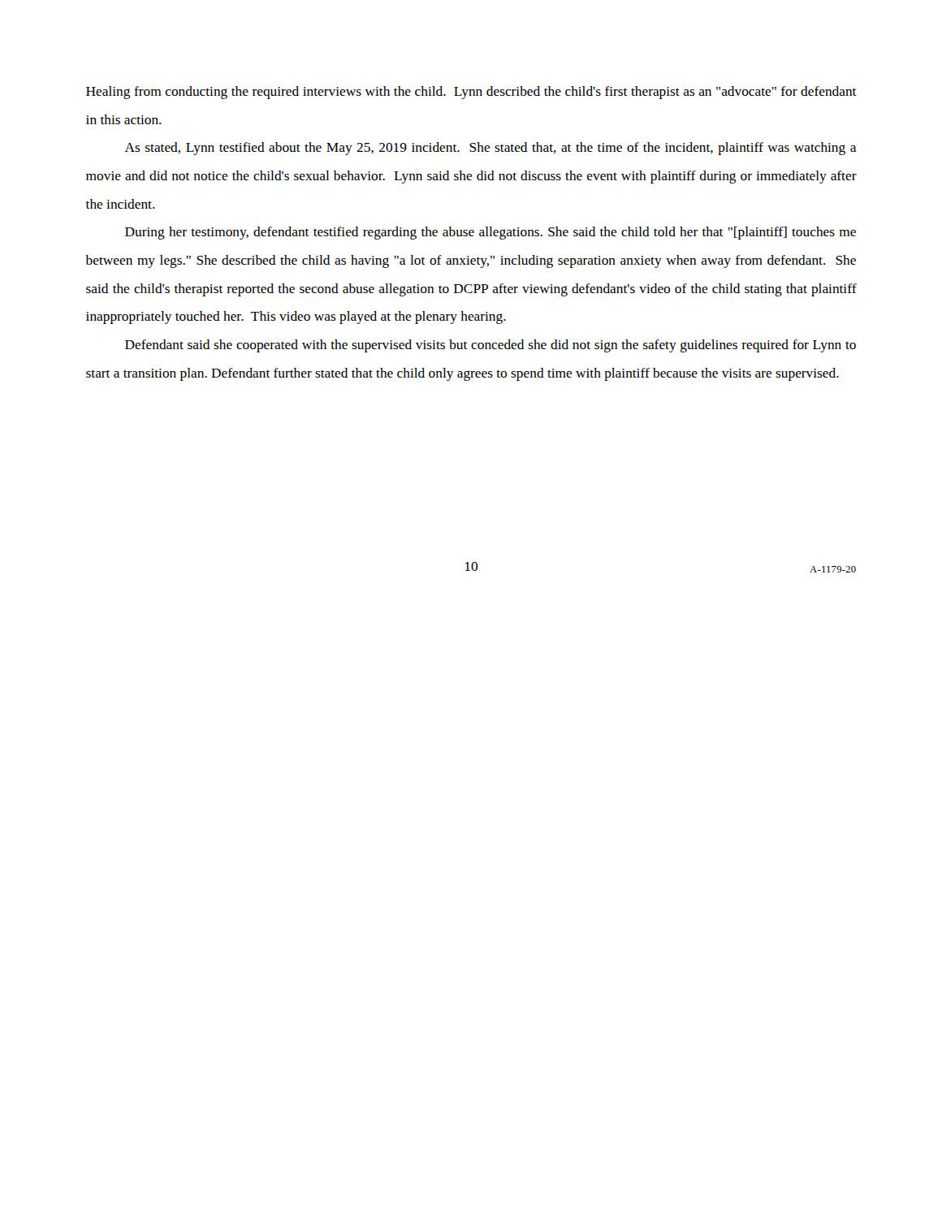Healing from conducting the required interviews with the child. Lynn described the child's first therapist as an "advocate" for defendant in this action.
As stated, Lynn testified about the May 25, 2019 incident. She stated that, at the time of the incident, plaintiff was watching a movie and did not notice the child's sexual behavior. Lynn said she did not discuss the event with plaintiff during or immediately after the incident.
During her testimony, defendant testified regarding the abuse allegations. She said the child told her that "[plaintiff] touches me between my legs." She described the child as having "a lot of anxiety," including separation anxiety when away from defendant. She said the child's therapist reported the second abuse allegation to DCPP after viewing defendant's video of the child stating that plaintiff inappropriately touched her. This video was played at the plenary hearing.
Defendant said she cooperated with the supervised visits but conceded she did not sign the safety guidelines required for Lynn to start a transition plan. Defendant further stated that the child only agrees to spend time with plaintiff because the visits are supervised.
10
A-1179-20